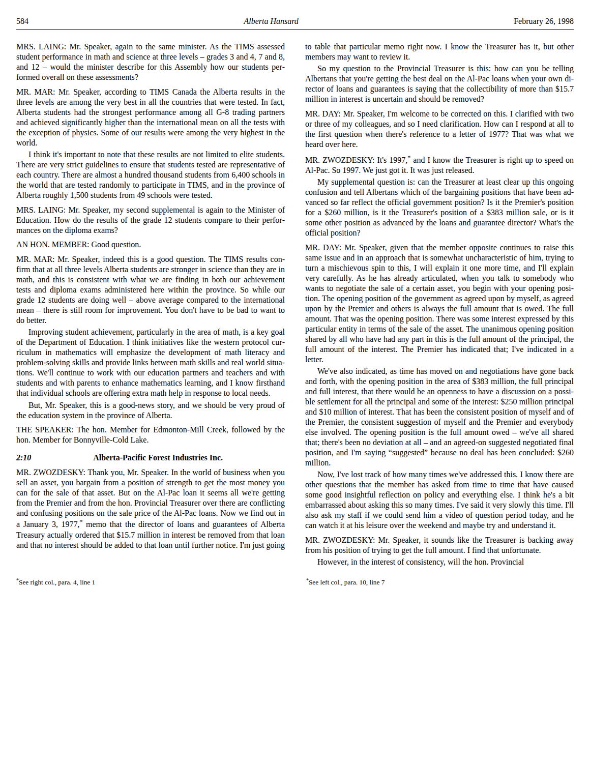584 Alberta Hansard February 26, 1998
MRS. LAING: Mr. Speaker, again to the same minister. As the TIMS assessed student performance in math and science at three levels – grades 3 and 4, 7 and 8, and 12 – would the minister describe for this Assembly how our students performed overall on these assessments?
MR. MAR: Mr. Speaker, according to TIMS Canada the Alberta results in the three levels are among the very best in all the countries that were tested. In fact, Alberta students had the strongest performance among all G-8 trading partners and achieved significantly higher than the international mean on all the tests with the exception of physics. Some of our results were among the very highest in the world.
I think it's important to note that these results are not limited to elite students. There are very strict guidelines to ensure that students tested are representative of each country. There are almost a hundred thousand students from 6,400 schools in the world that are tested randomly to participate in TIMS, and in the province of Alberta roughly 1,500 students from 49 schools were tested.
MRS. LAING: Mr. Speaker, my second supplemental is again to the Minister of Education. How do the results of the grade 12 students compare to their performances on the diploma exams?
AN HON. MEMBER: Good question.
MR. MAR: Mr. Speaker, indeed this is a good question. The TIMS results confirm that at all three levels Alberta students are stronger in science than they are in math, and this is consistent with what we are finding in both our achievement tests and diploma exams administered here within the province. So while our grade 12 students are doing well – above average compared to the international mean – there is still room for improvement. You don't have to be bad to want to do better.
Improving student achievement, particularly in the area of math, is a key goal of the Department of Education. I think initiatives like the western protocol curriculum in mathematics will emphasize the development of math literacy and problem-solving skills and provide links between math skills and real world situations. We'll continue to work with our education partners and teachers and with students and with parents to enhance mathematics learning, and I know firsthand that individual schools are offering extra math help in response to local needs.
But, Mr. Speaker, this is a good-news story, and we should be very proud of the education system in the province of Alberta.
THE SPEAKER: The hon. Member for Edmonton-Mill Creek, followed by the hon. Member for Bonnyville-Cold Lake.
2:10 Alberta-Pacific Forest Industries Inc.
MR. ZWOZDESKY: Thank you, Mr. Speaker. In the world of business when you sell an asset, you bargain from a position of strength to get the most money you can for the sale of that asset. But on the Al-Pac loan it seems all we're getting from the Premier and from the hon. Provincial Treasurer over there are conflicting and confusing positions on the sale price of the Al-Pac loans. Now we find out in a January 3, 1977,* memo that the director of loans and guarantees of Alberta Treasury actually ordered that $15.7 million in interest be removed from that loan and that no interest should be added to that loan until further notice. I'm just going to table that particular memo right now. I know the Treasurer has it, but other members may want to review it.
So my question to the Provincial Treasurer is this: how can you be telling Albertans that you're getting the best deal on the Al-Pac loans when your own director of loans and guarantees is saying that the collectibility of more than $15.7 million in interest is uncertain and should be removed?
MR. DAY: Mr. Speaker, I'm welcome to be corrected on this. I clarified with two or three of my colleagues, and so I need clarification. How can I respond at all to the first question when there's reference to a letter of 1977? That was what we heard over here.
MR. ZWOZDESKY: It's 1997,* and I know the Treasurer is right up to speed on Al-Pac. So 1997. We just got it. It was just released.
My supplemental question is: can the Treasurer at least clear up this ongoing confusion and tell Albertans which of the bargaining positions that have been advanced so far reflect the official government position? Is it the Premier's position for a $260 million, is it the Treasurer's position of a $383 million sale, or is it some other position as advanced by the loans and guarantee director? What's the official position?
MR. DAY: Mr. Speaker, given that the member opposite continues to raise this same issue and in an approach that is somewhat uncharacteristic of him, trying to turn a mischievous spin to this, I will explain it one more time, and I'll explain very carefully. As he has already articulated, when you talk to somebody who wants to negotiate the sale of a certain asset, you begin with your opening position. The opening position of the government as agreed upon by myself, as agreed upon by the Premier and others is always the full amount that is owed. The full amount. That was the opening position. There was some interest expressed by this particular entity in terms of the sale of the asset. The unanimous opening position shared by all who have had any part in this is the full amount of the principal, the full amount of the interest. The Premier has indicated that; I've indicated in a letter.
We've also indicated, as time has moved on and negotiations have gone back and forth, with the opening position in the area of $383 million, the full principal and full interest, that there would be an openness to have a discussion on a possible settlement for all the principal and some of the interest: $250 million principal and $10 million of interest. That has been the consistent position of myself and of the Premier, the consistent suggestion of myself and the Premier and everybody else involved. The opening position is the full amount owed – we've all shared that; there's been no deviation at all – and an agreed-on suggested negotiated final position, and I'm saying “suggested” because no deal has been concluded: $260 million.
Now, I've lost track of how many times we've addressed this. I know there are other questions that the member has asked from time to time that have caused some good insightful reflection on policy and everything else. I think he's a bit embarrassed about asking this so many times. I've said it very slowly this time. I'll also ask my staff if we could send him a video of question period today, and he can watch it at his leisure over the weekend and maybe try and understand it.
MR. ZWOZDESKY: Mr. Speaker, it sounds like the Treasurer is backing away from his position of trying to get the full amount. I find that unfortunate.
However, in the interest of consistency, will the hon. Provincial
*See right col., para. 4, line 1
*See left col., para. 10, line 7